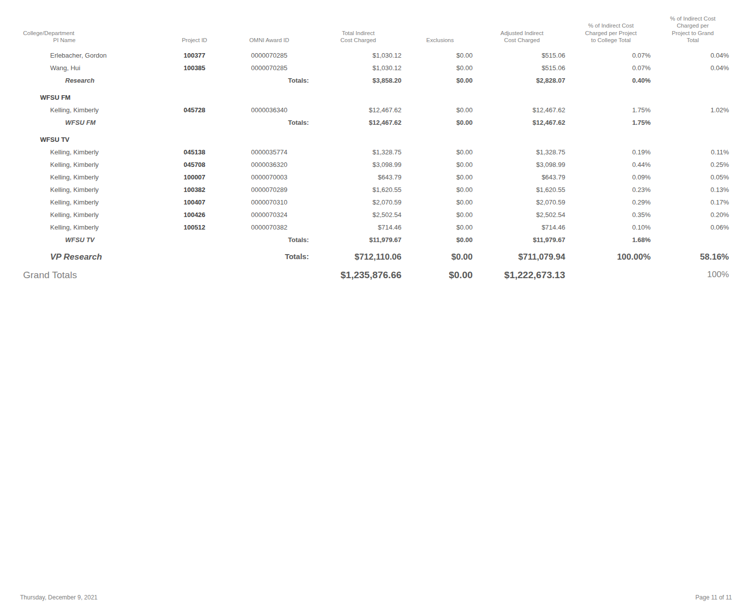| College/Department PI Name | Project ID | OMNI Award ID | Total Indirect Cost Charged | Exclusions | Adjusted Indirect Cost Charged | % of Indirect Cost Charged per Project to College Total | % of Indirect Cost Charged per Project to Grand Total |
| --- | --- | --- | --- | --- | --- | --- | --- |
| Erlebacher, Gordon | 100377 | 0000070285 | $1,030.12 | $0.00 | $515.06 | 0.07% | 0.04% |
| Wang, Hui | 100385 | 0000070285 | $1,030.12 | $0.00 | $515.06 | 0.07% | 0.04% |
| Research | | Totals: | $3,858.20 | $0.00 | $2,828.07 | 0.40% | |
| WFSU FM |
| Kelling, Kimberly | 045728 | 0000036340 | $12,467.62 | $0.00 | $12,467.62 | 1.75% | 1.02% |
| WFSU FM | | Totals: | $12,467.62 | $0.00 | $12,467.62 | 1.75% | |
| WFSU TV |
| Kelling, Kimberly | 045138 | 0000035774 | $1,328.75 | $0.00 | $1,328.75 | 0.19% | 0.11% |
| Kelling, Kimberly | 045708 | 0000036320 | $3,098.99 | $0.00 | $3,098.99 | 0.44% | 0.25% |
| Kelling, Kimberly | 100007 | 0000070003 | $643.79 | $0.00 | $643.79 | 0.09% | 0.05% |
| Kelling, Kimberly | 100382 | 0000070289 | $1,620.55 | $0.00 | $1,620.55 | 0.23% | 0.13% |
| Kelling, Kimberly | 100407 | 0000070310 | $2,070.59 | $0.00 | $2,070.59 | 0.29% | 0.17% |
| Kelling, Kimberly | 100426 | 0000070324 | $2,502.54 | $0.00 | $2,502.54 | 0.35% | 0.20% |
| Kelling, Kimberly | 100512 | 0000070382 | $714.46 | $0.00 | $714.46 | 0.10% | 0.06% |
| WFSU TV | | Totals: | $11,979.67 | $0.00 | $11,979.67 | 1.68% | |
| VP Research | | Totals: | $712,110.06 | $0.00 | $711,079.94 | 100.00% | 58.16% |
| Grand Totals | | | $1,235,876.66 | $0.00 | $1,222,673.13 | | 100% |
Thursday, December 9, 2021 Page 11 of 11